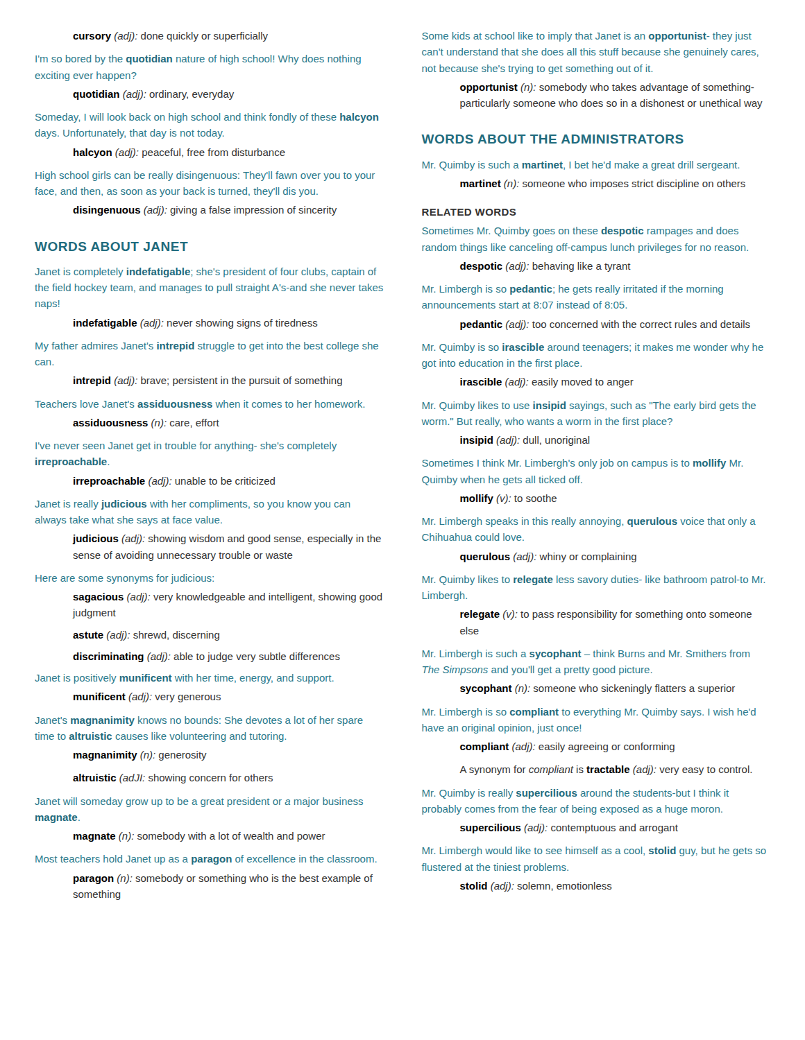cursory (adj): done quickly or superficially
I'm so bored by the quotidian nature of high school! Why does nothing exciting ever happen?
quotidian (adj): ordinary, everyday
Someday, I will look back on high school and think fondly of these halcyon days. Unfortunately, that day is not today.
halcyon (adj): peaceful, free from disturbance
High school girls can be really disingenuous: They'll fawn over you to your face, and then, as soon as your back is turned, they'll dis you.
disingenuous (adj): giving a false impression of sincerity
Words About Janet
Janet is completely indefatigable; she's president of four clubs, captain of the field hockey team, and manages to pull straight A's-and she never takes naps!
indefatigable (adj): never showing signs of tiredness
My father admires Janet's intrepid struggle to get into the best college she can.
intrepid (adj): brave; persistent in the pursuit of something
Teachers love Janet's assiduousness when it comes to her homework.
assiduousness (n): care, effort
I've never seen Janet get in trouble for anything- she's completely irreproachable.
irreproachable (adj): unable to be criticized
Janet is really judicious with her compliments, so you know you can always take what she says at face value.
judicious (adj): showing wisdom and good sense, especially in the sense of avoiding unnecessary trouble or waste
Here are some synonyms for judicious:
sagacious (adj): very knowledgeable and intelligent, showing good judgment
astute (adj): shrewd, discerning
discriminating (adj): able to judge very subtle differences
Janet is positively munificent with her time, energy, and support.
munificent (adj): very generous
Janet's magnanimity knows no bounds: She devotes a lot of her spare time to altruistic causes like volunteering and tutoring.
magnanimity (n): generosity
altruistic (adJI: showing concern for others
Janet will someday grow up to be a great president or a major business magnate.
magnate (n): somebody with a lot of wealth and power
Most teachers hold Janet up as a paragon of excellence in the classroom.
paragon (n): somebody or something who is the best example of something
Some kids at school like to imply that Janet is an opportunist- they just can't understand that she does all this stuff because she genuinely cares, not because she's trying to get something out of it.
opportunist (n): somebody who takes advantage of something-particularly someone who does so in a dishonest or unethical way
Words About the Administrators
Mr. Quimby is such a martinet, I bet he'd make a great drill sergeant.
martinet (n): someone who imposes strict discipline on others
Related Words
Sometimes Mr. Quimby goes on these despotic rampages and does random things like canceling off-campus lunch privileges for no reason.
despotic (adj): behaving like a tyrant
Mr. Limbergh is so pedantic; he gets really irritated if the morning announcements start at 8:07 instead of 8:05.
pedantic (adj): too concerned with the correct rules and details
Mr. Quimby is so irascible around teenagers; it makes me wonder why he got into education in the first place.
irascible (adj): easily moved to anger
Mr. Quimby likes to use insipid sayings, such as "The early bird gets the worm." But really, who wants a worm in the first place?
insipid (adj): dull, unoriginal
Sometimes I think Mr. Limbergh's only job on campus is to mollify Mr. Quimby when he gets all ticked off.
mollify (v): to soothe
Mr. Limbergh speaks in this really annoying, querulous voice that only a Chihuahua could love.
querulous (adj): whiny or complaining
Mr. Quimby likes to relegate less savory duties- like bathroom patrol-to Mr. Limbergh.
relegate (v): to pass responsibility for something onto someone else
Mr. Limbergh is such a sycophant – think Burns and Mr. Smithers from The Simpsons and you'll get a pretty good picture.
sycophant (n): someone who sickeningly flatters a superior
Mr. Limbergh is so compliant to everything Mr. Quimby says. I wish he'd have an original opinion, just once!
compliant (adj): easily agreeing or conforming
A synonym for compliant is tractable (adj): very easy to control.
Mr. Quimby is really supercilious around the students-but I think it probably comes from the fear of being exposed as a huge moron.
supercilious (adj): contemptuous and arrogant
Mr. Limbergh would like to see himself as a cool, stolid guy, but he gets so flustered at the tiniest problems.
stolid (adj): solemn, emotionless